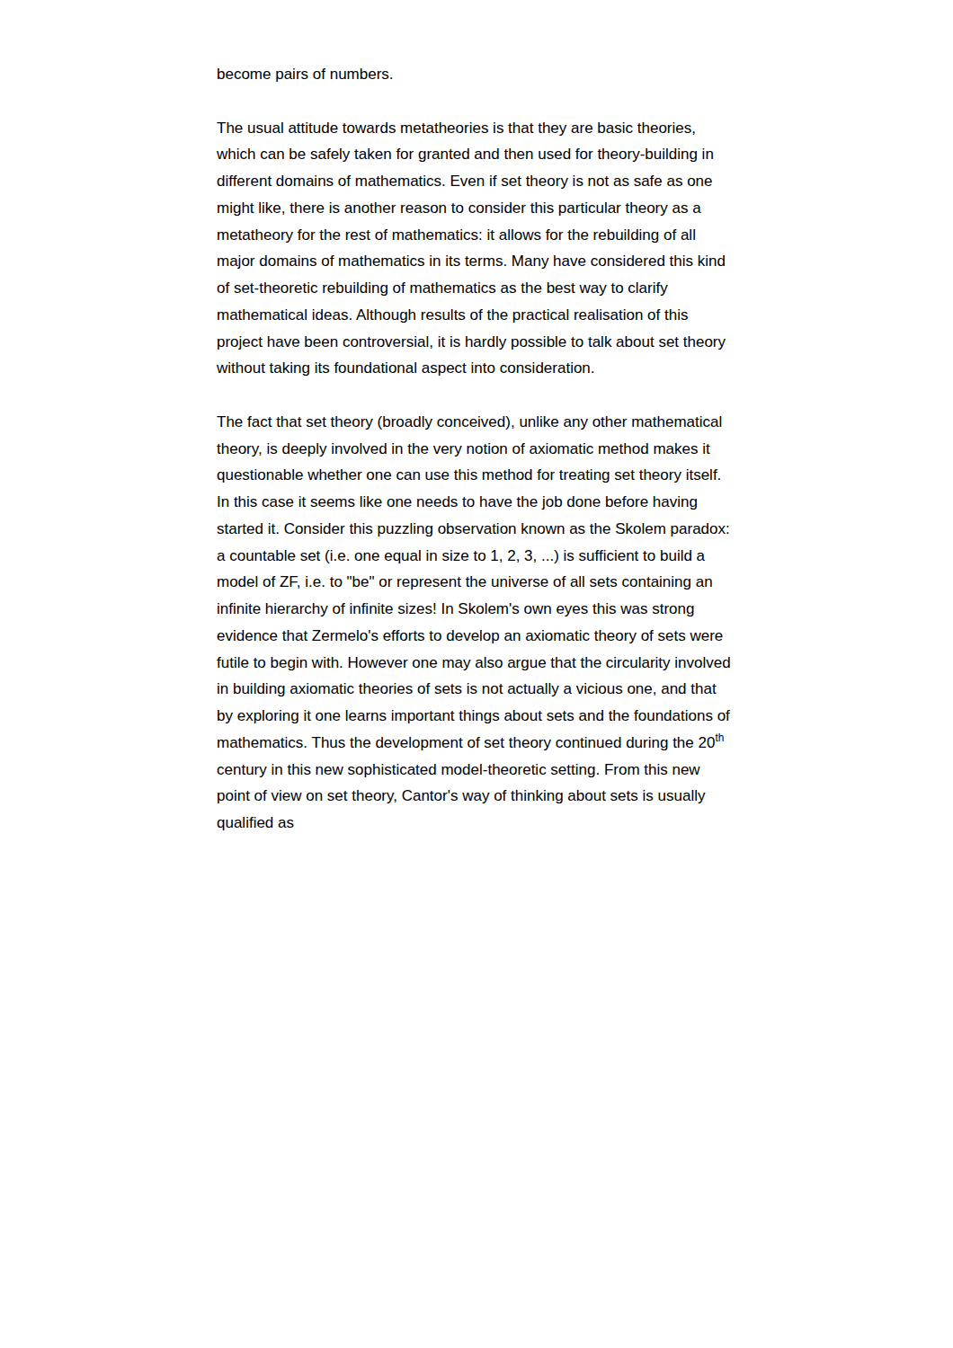become pairs of numbers.
The usual attitude towards metatheories is that they are basic theories, which can be safely taken for granted and then used for theory-building in different domains of mathematics. Even if set theory is not as safe as one might like, there is another reason to consider this particular theory as a metatheory for the rest of mathematics: it allows for the rebuilding of all major domains of mathematics in its terms. Many have considered this kind of set-theoretic rebuilding of mathematics as the best way to clarify mathematical ideas. Although results of the practical realisation of this project have been controversial, it is hardly possible to talk about set theory without taking its foundational aspect into consideration.
The fact that set theory (broadly conceived), unlike any other mathematical theory, is deeply involved in the very notion of axiomatic method makes it questionable whether one can use this method for treating set theory itself. In this case it seems like one needs to have the job done before having started it. Consider this puzzling observation known as the Skolem paradox: a countable set (i.e. one equal in size to 1, 2, 3, ...) is sufficient to build a model of ZF, i.e. to "be" or represent the universe of all sets containing an infinite hierarchy of infinite sizes! In Skolem's own eyes this was strong evidence that Zermelo's efforts to develop an axiomatic theory of sets were futile to begin with. However one may also argue that the circularity involved in building axiomatic theories of sets is not actually a vicious one, and that by exploring it one learns important things about sets and the foundations of mathematics. Thus the development of set theory continued during the 20th century in this new sophisticated model-theoretic setting. From this new point of view on set theory, Cantor's way of thinking about sets is usually qualified as